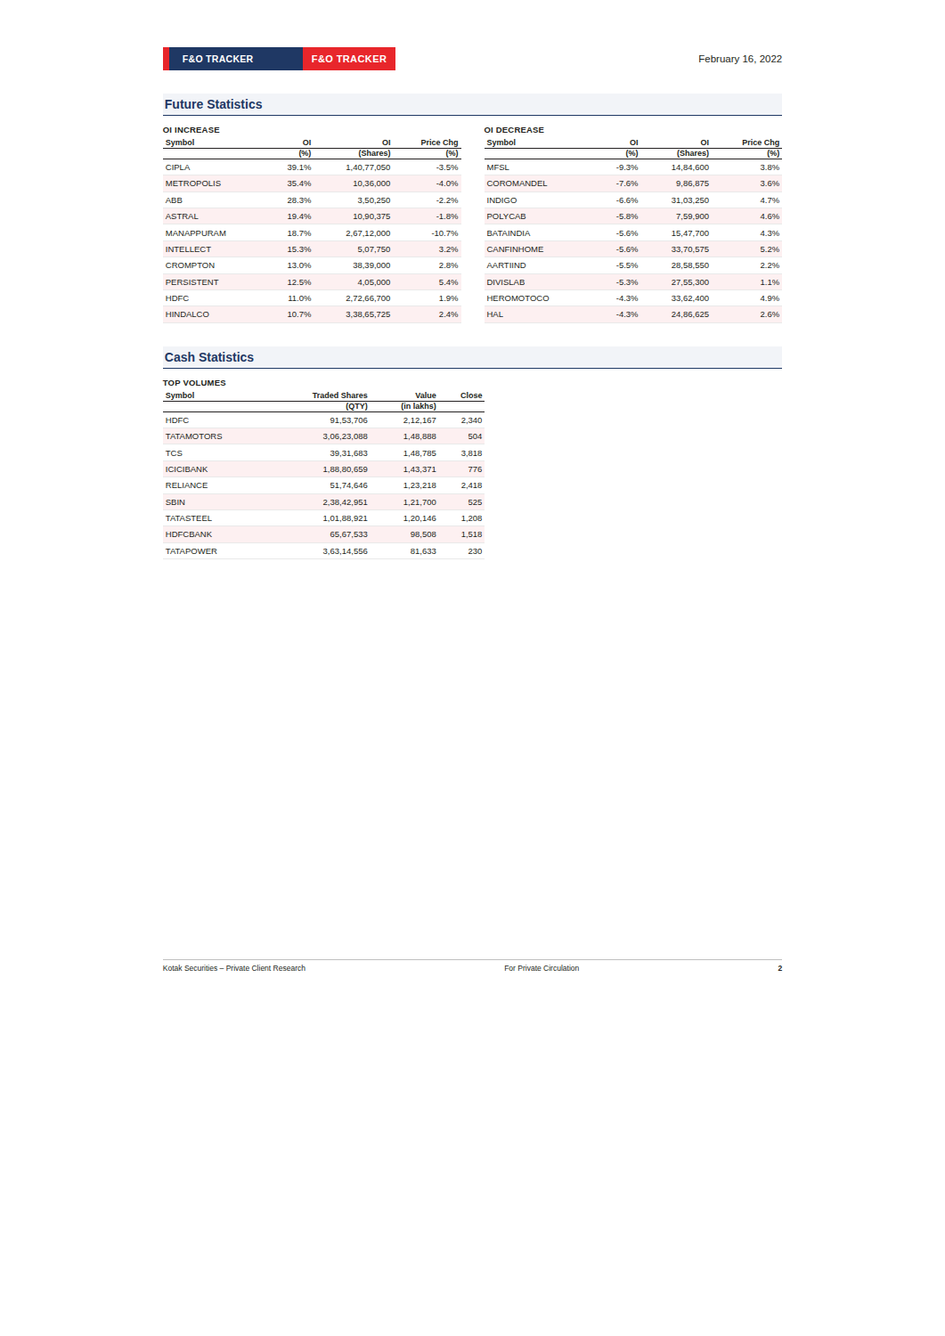F&O Tracker
February 16, 2022
F&O Tracker
Future Statistics
OI Increase
| Symbol | OI | OI | Price Chg |
| --- | --- | --- | --- |
| | (%) | (Shares) | (%) |
| CIPLA | 39.1% | 1,40,77,050 | -3.5% |
| METROPOLIS | 35.4% | 10,36,000 | -4.0% |
| ABB | 28.3% | 3,50,250 | -2.2% |
| ASTRAL | 19.4% | 10,90,375 | -1.8% |
| MANAPPURAM | 18.7% | 2,67,12,000 | -10.7% |
| INTELLECT | 15.3% | 5,07,750 | 3.2% |
| CROMPTON | 13.0% | 38,39,000 | 2.8% |
| PERSISTENT | 12.5% | 4,05,000 | 5.4% |
| HDFC | 11.0% | 2,72,66,700 | 1.9% |
| HINDALCO | 10.7% | 3,38,65,725 | 2.4% |
OI Decrease
| Symbol | OI | OI | Price Chg |
| --- | --- | --- | --- |
| | (%) | (Shares) | (%) |
| MFSL | -9.3% | 14,84,600 | 3.8% |
| COROMANDEL | -7.6% | 9,86,875 | 3.6% |
| INDIGO | -6.6% | 31,03,250 | 4.7% |
| POLYCAB | -5.8% | 7,59,900 | 4.6% |
| BATAINDIA | -5.6% | 15,47,700 | 4.3% |
| CANFINHOME | -5.6% | 33,70,575 | 5.2% |
| AARTIIND | -5.5% | 28,58,550 | 2.2% |
| DIVISLAB | -5.3% | 27,55,300 | 1.1% |
| HEROMOTOCO | -4.3% | 33,62,400 | 4.9% |
| HAL | -4.3% | 24,86,625 | 2.6% |
Cash Statistics
Top Volumes
| Symbol | Traded Shares | Value | Close |
| --- | --- | --- | --- |
| | (QTY) | (in lakhs) | |
| HDFC | 91,53,706 | 2,12,167 | 2,340 |
| TATAMOTORS | 3,06,23,088 | 1,48,888 | 504 |
| TCS | 39,31,683 | 1,48,785 | 3,818 |
| ICICIBANK | 1,88,80,659 | 1,43,371 | 776 |
| RELIANCE | 51,74,646 | 1,23,218 | 2,418 |
| SBIN | 2,38,42,951 | 1,21,700 | 525 |
| TATASTEEL | 1,01,88,921 | 1,20,146 | 1,208 |
| HDFCBANK | 65,67,533 | 98,508 | 1,518 |
| TATAPOWER | 3,63,14,556 | 81,633 | 230 |
Kotak Securities – Private Client Research
For Private Circulation
2